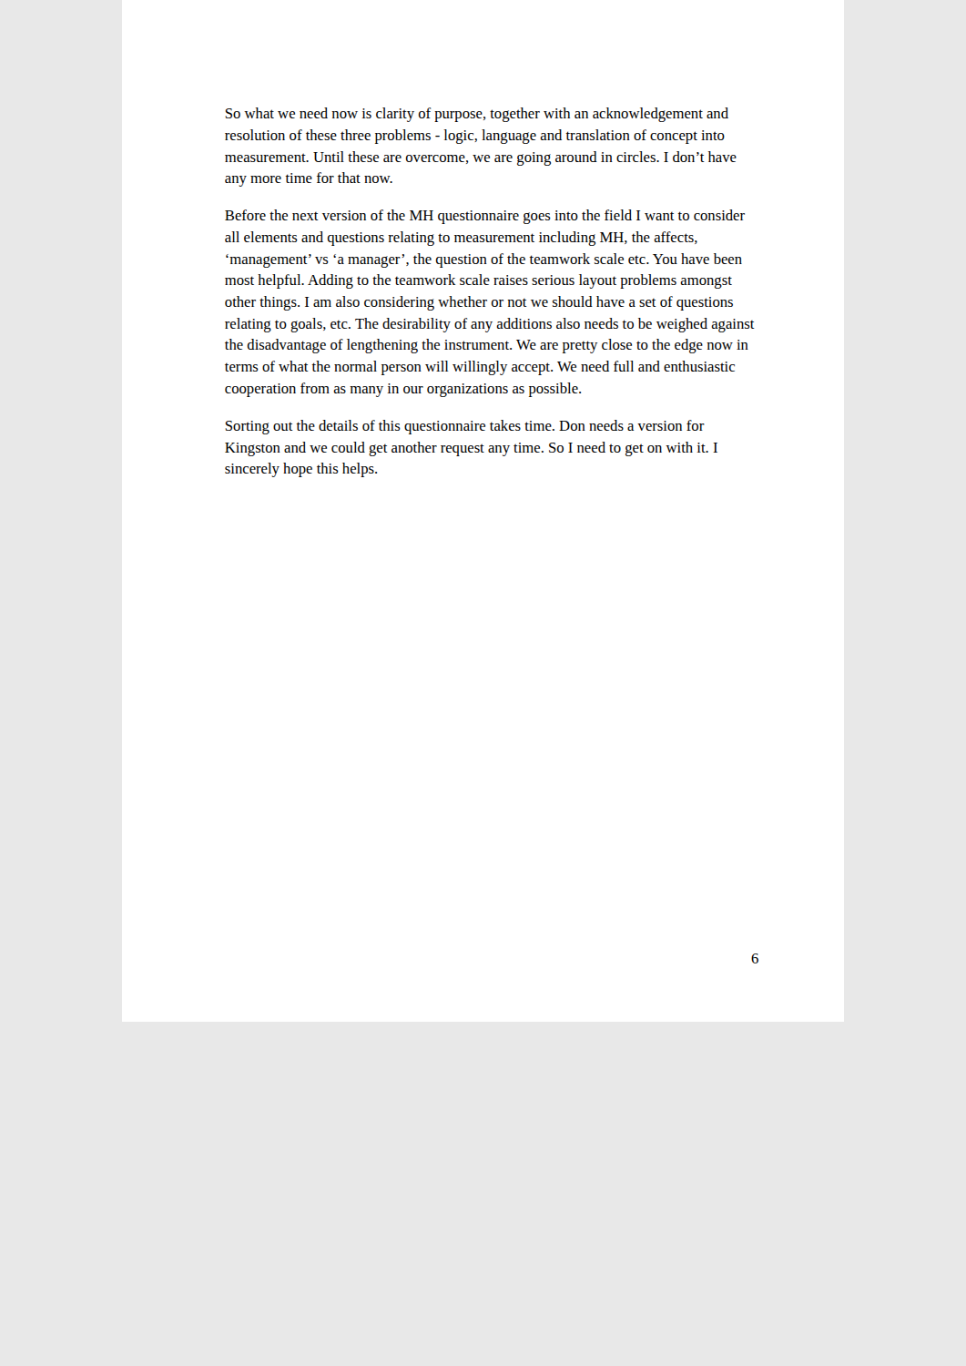So what we need now is clarity of purpose, together with an acknowledgement and resolution of these three problems - logic, language and translation of concept into measurement. Until these are overcome, we are going around in circles. I don’t have any more time for that now.
Before the next version of the MH questionnaire goes into the field I want to consider all elements and questions relating to measurement including MH, the affects, ‘management’ vs ‘a manager’, the question of the teamwork scale etc. You have been most helpful. Adding to the teamwork scale raises serious layout problems amongst other things. I am also considering whether or not we should have a set of questions relating to goals, etc. The desirability of any additions also needs to be weighed against the disadvantage of lengthening the instrument. We are pretty close to the edge now in terms of what the normal person will willingly accept. We need full and enthusiastic cooperation from as many in our organizations as possible.
Sorting out the details of this questionnaire takes time. Don needs a version for Kingston and we could get another request any time. So I need to get on with it. I sincerely hope this helps.
6